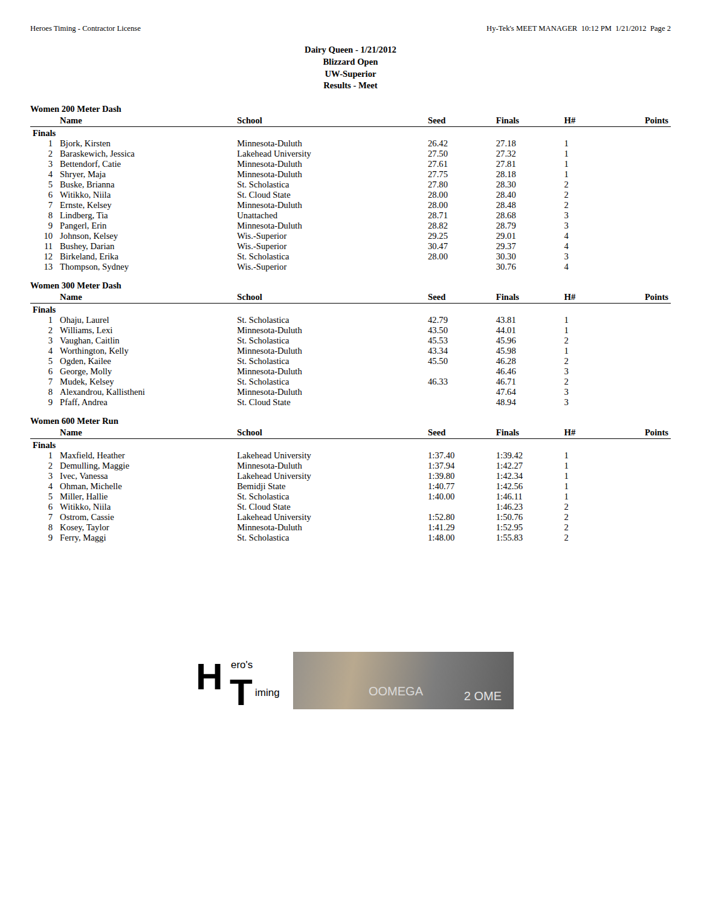Heroes Timing - Contractor License
Hy-Tek's MEET MANAGER 10:12 PM 1/21/2012 Page 2
Dairy Queen - 1/21/2012
Blizzard Open
UW-Superior
Results - Meet
Women 200 Meter Dash
| | Name | School | Seed | Finals | H# | Points |
| --- | --- | --- | --- | --- | --- | --- |
| Finals |
| 1 | Bjork, Kirsten | Minnesota-Duluth | 26.42 | 27.18 | 1 | |
| 2 | Baraskewich, Jessica | Lakehead University | 27.50 | 27.32 | 1 | |
| 3 | Bettendorf, Catie | Minnesota-Duluth | 27.61 | 27.81 | 1 | |
| 4 | Shryer, Maja | Minnesota-Duluth | 27.75 | 28.18 | 1 | |
| 5 | Buske, Brianna | St. Scholastica | 27.80 | 28.30 | 2 | |
| 6 | Witikko, Niila | St. Cloud State | 28.00 | 28.40 | 2 | |
| 7 | Ernste, Kelsey | Minnesota-Duluth | 28.00 | 28.48 | 2 | |
| 8 | Lindberg, Tia | Unattached | 28.71 | 28.68 | 3 | |
| 9 | Pangerl, Erin | Minnesota-Duluth | 28.82 | 28.79 | 3 | |
| 10 | Johnson, Kelsey | Wis.-Superior | 29.25 | 29.01 | 4 | |
| 11 | Bushey, Darian | Wis.-Superior | 30.47 | 29.37 | 4 | |
| 12 | Birkeland, Erika | St. Scholastica | 28.00 | 30.30 | 3 | |
| 13 | Thompson, Sydney | Wis.-Superior | | 30.76 | 4 | |
Women 300 Meter Dash
| | Name | School | Seed | Finals | H# | Points |
| --- | --- | --- | --- | --- | --- | --- |
| Finals |
| 1 | Ohaju, Laurel | St. Scholastica | 42.79 | 43.81 | 1 | |
| 2 | Williams, Lexi | Minnesota-Duluth | 43.50 | 44.01 | 1 | |
| 3 | Vaughan, Caitlin | St. Scholastica | 45.53 | 45.96 | 2 | |
| 4 | Worthington, Kelly | Minnesota-Duluth | 43.34 | 45.98 | 1 | |
| 5 | Ogden, Kailee | St. Scholastica | 45.50 | 46.28 | 2 | |
| 6 | George, Molly | Minnesota-Duluth | | 46.46 | 3 | |
| 7 | Mudek, Kelsey | St. Scholastica | 46.33 | 46.71 | 2 | |
| 8 | Alexandrou, Kallistheni | Minnesota-Duluth | | 47.64 | 3 | |
| 9 | Pfaff, Andrea | St. Cloud State | | 48.94 | 3 | |
Women 600 Meter Run
| | Name | School | Seed | Finals | H# | Points |
| --- | --- | --- | --- | --- | --- | --- |
| Finals |
| 1 | Maxfield, Heather | Lakehead University | 1:37.40 | 1:39.42 | 1 | |
| 2 | Demulling, Maggie | Minnesota-Duluth | 1:37.94 | 1:42.27 | 1 | |
| 3 | Ivec, Vanessa | Lakehead University | 1:39.80 | 1:42.34 | 1 | |
| 4 | Ohman, Michelle | Bemidji State | 1:40.77 | 1:42.56 | 1 | |
| 5 | Miller, Hallie | St. Scholastica | 1:40.00 | 1:46.11 | 1 | |
| 6 | Witikko, Niila | St. Cloud State | | 1:46.23 | 2 | |
| 7 | Ostrom, Cassie | Lakehead University | 1:52.80 | 1:50.76 | 2 | |
| 8 | Kosey, Taylor | Minnesota-Duluth | 1:41.29 | 1:52.95 | 2 | |
| 9 | Ferry, Maggi | St. Scholastica | 1:48.00 | 1:55.83 | 2 | |
H T
ero's
iming
OOMEGA
2 OME